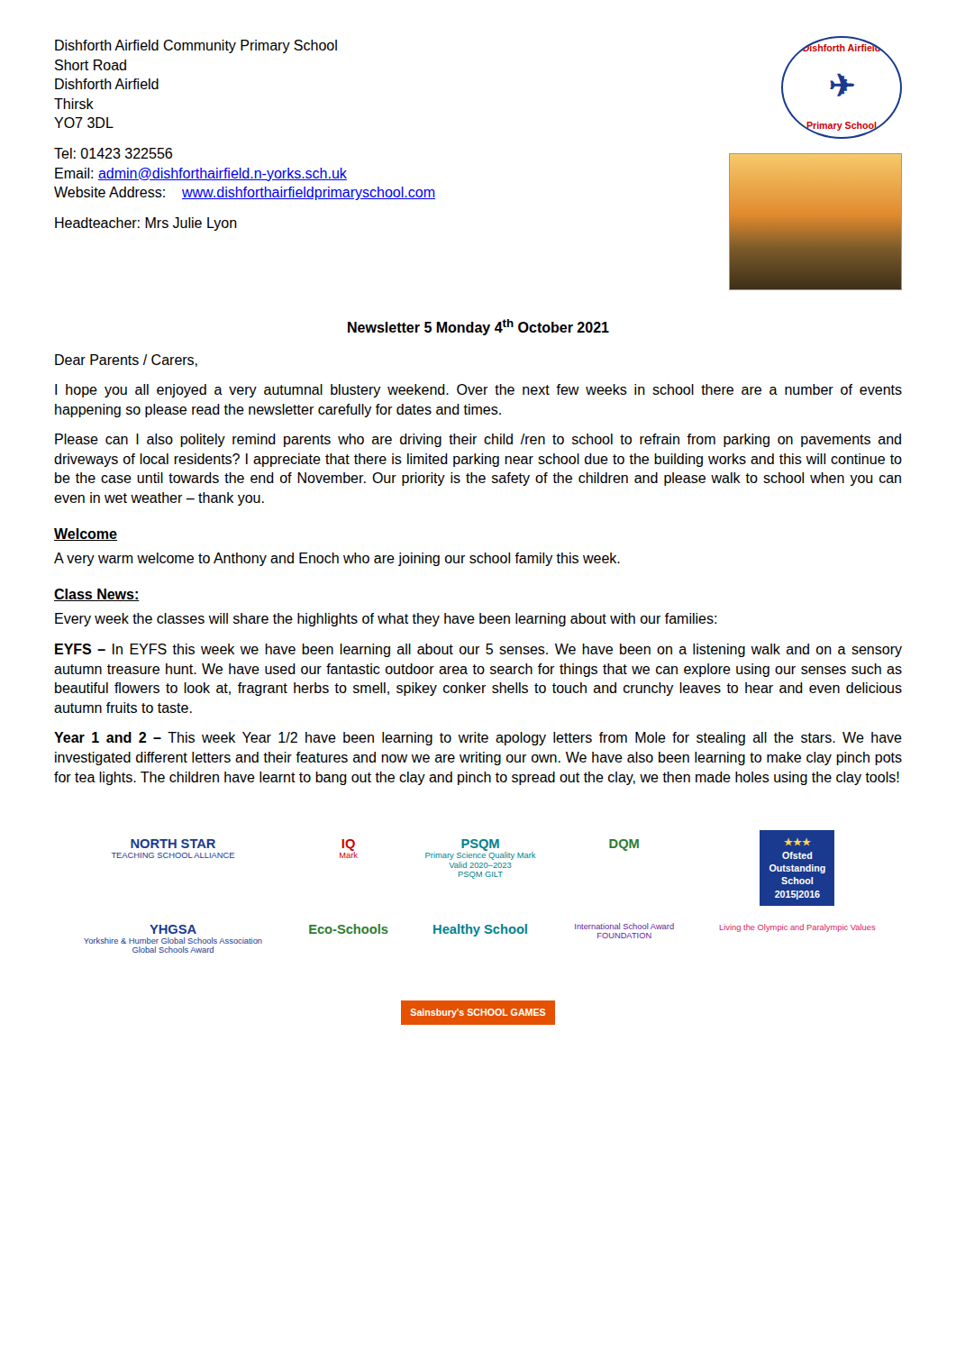Dishforth Airfield Community Primary School
Short Road
Dishforth Airfield
Thirsk
YO7 3DL
Tel: 01423 322556
Email: admin@dishforthairfield.n-yorks.sch.uk
Website Address: www.dishforthairfieldprimaryschool.com
Headteacher: Mrs Julie Lyon
Dishforth Airfield ✈ Primary School
Newsletter 5 Monday 4th October 2021
Dear Parents / Carers,
I hope you all enjoyed a very autumnal blustery weekend. Over the next few weeks in school there are a number of events happening so please read the newsletter carefully for dates and times.
Please can I also politely remind parents who are driving their child /ren to school to refrain from parking on pavements and driveways of local residents? I appreciate that there is limited parking near school due to the building works and this will continue to be the case until towards the end of November. Our priority is the safety of the children and please walk to school when you can even in wet weather – thank you.
Welcome
A very warm welcome to Anthony and Enoch who are joining our school family this week.
Class News:
Every week the classes will share the highlights of what they have been learning about with our families:
EYFS – In EYFS this week we have been learning all about our 5 senses. We have been on a listening walk and on a sensory autumn treasure hunt. We have used our fantastic outdoor area to search for things that we can explore using our senses such as beautiful flowers to look at, fragrant herbs to smell, spikey conker shells to touch and crunchy leaves to hear and even delicious autumn fruits to taste.
Year 1 and 2 – This week Year 1/2 have been learning to write apology letters from Mole for stealing all the stars. We have investigated different letters and their features and now we are writing our own. We have also been learning to make clay pinch pots for tea lights. The children have learnt to bang out the clay and pinch to spread out the clay, we then made holes using the clay tools!
| NORTH STAR TEACHING SCHOOL ALLIANCE | IQ Mark | PSQM Primary Science Quality Mark Valid 2020–2023 PSQM GILT | DQM | ★★★ Ofsted Outstanding School 2015/2016 |
| YHGSA Yorkshire & Humber Global Schools Association Global Schools Award | Eco-Schools | Healthy School | International School Award FOUNDATION | Living the Olympic and Paralympic Values |
| Sainsbury's SCHOOL GAMES |